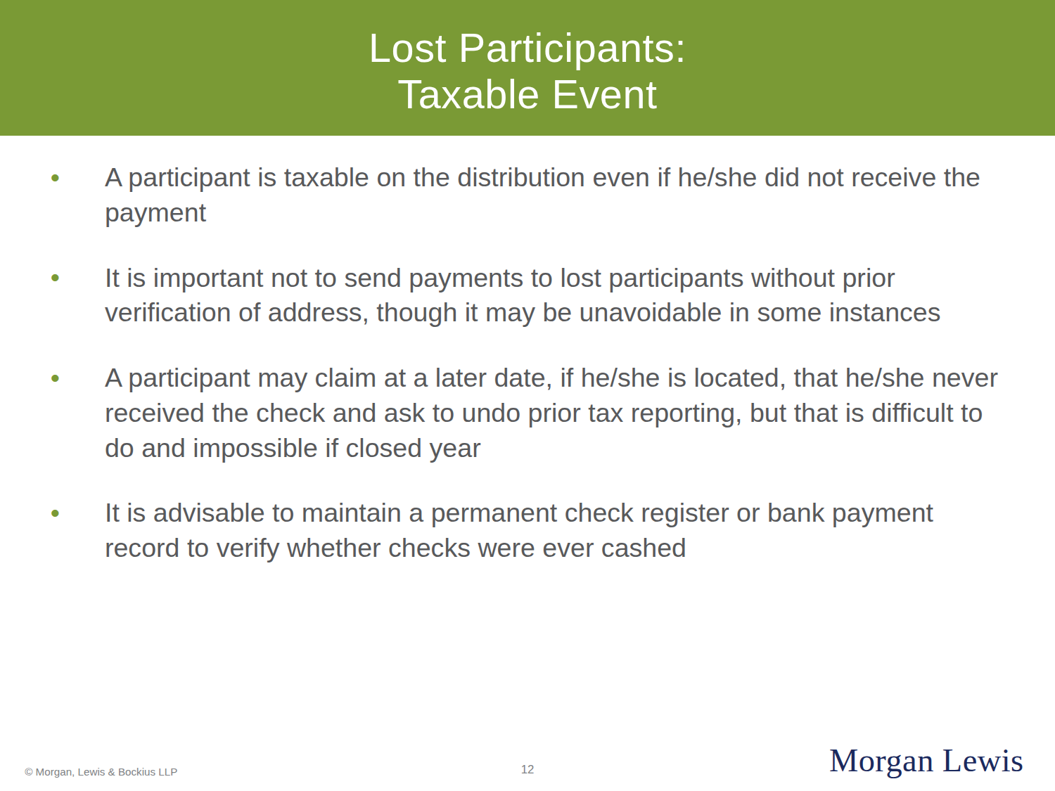Lost Participants:
Taxable Event
A participant is taxable on the distribution even if he/she did not receive the payment
It is important not to send payments to lost participants without prior verification of address, though it may be unavoidable in some instances
A participant may claim at a later date, if he/she is located, that he/she never received the check and ask to undo prior tax reporting, but that is difficult to do and impossible if closed year
It is advisable to maintain a permanent check register or bank payment record to verify whether checks were ever cashed
© Morgan, Lewis & Bockius LLP
12
Morgan Lewis